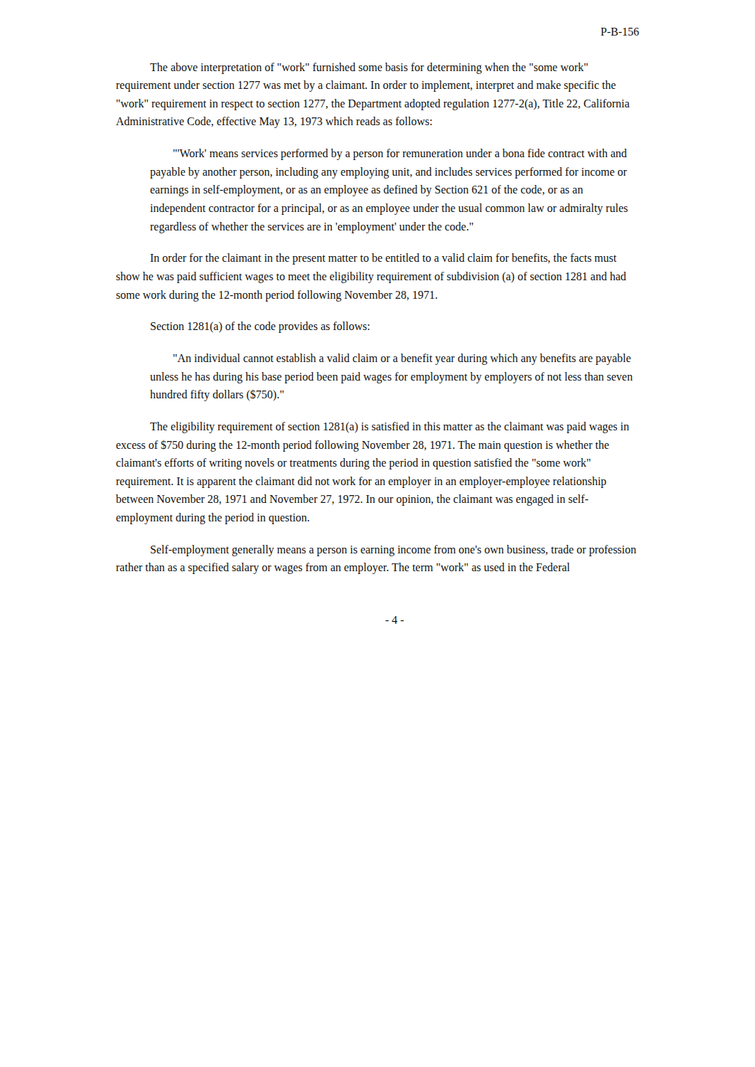P-B-156
The above interpretation of "work" furnished some basis for determining when the "some work" requirement under section 1277 was met by a claimant. In order to implement, interpret and make specific the "work" requirement in respect to section 1277, the Department adopted regulation 1277-2(a), Title 22, California Administrative Code, effective May 13, 1973 which reads as follows:
"'Work' means services performed by a person for remuneration under a bona fide contract with and payable by another person, including any employing unit, and includes services performed for income or earnings in self-employment, or as an employee as defined by Section 621 of the code, or as an independent contractor for a principal, or as an employee under the usual common law or admiralty rules regardless of whether the services are in 'employment' under the code."
In order for the claimant in the present matter to be entitled to a valid claim for benefits, the facts must show he was paid sufficient wages to meet the eligibility requirement of subdivision (a) of section 1281 and had some work during the 12-month period following November 28, 1971.
Section 1281(a) of the code provides as follows:
"An individual cannot establish a valid claim or a benefit year during which any benefits are payable unless he has during his base period been paid wages for employment by employers of not less than seven hundred fifty dollars ($750)."
The eligibility requirement of section 1281(a) is satisfied in this matter as the claimant was paid wages in excess of $750 during the 12-month period following November 28, 1971. The main question is whether the claimant's efforts of writing novels or treatments during the period in question satisfied the "some work" requirement. It is apparent the claimant did not work for an employer in an employer-employee relationship between November 28, 1971 and November 27, 1972. In our opinion, the claimant was engaged in self-employment during the period in question.
Self-employment generally means a person is earning income from one's own business, trade or profession rather than as a specified salary or wages from an employer. The term "work" as used in the Federal
- 4 -